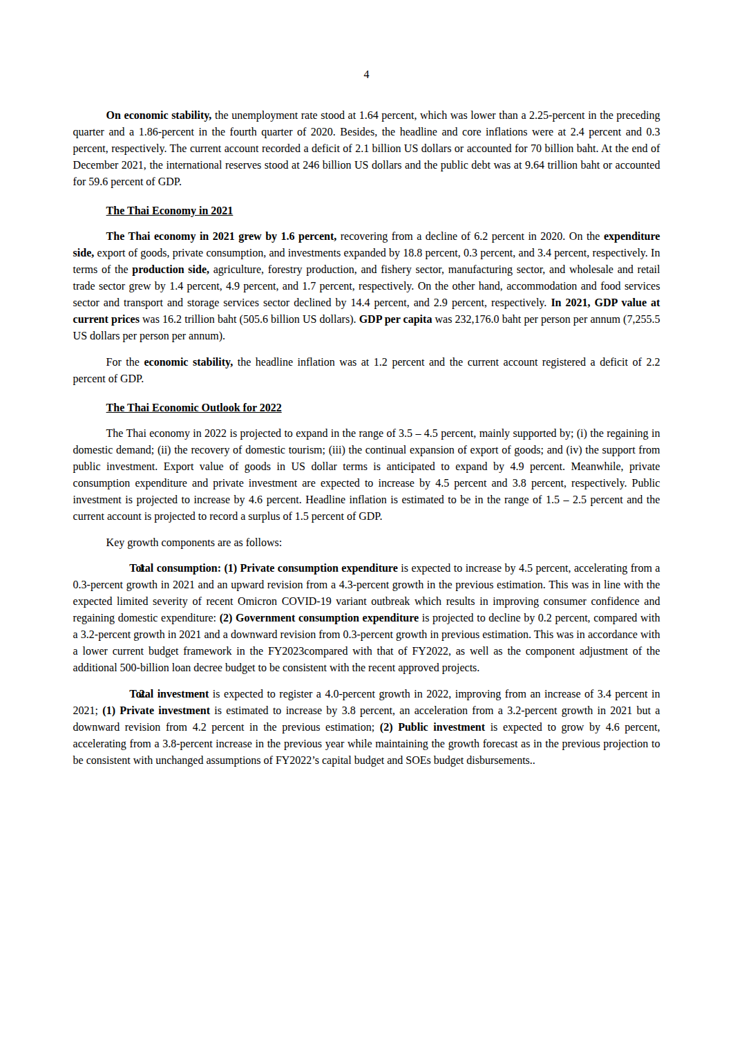4
On economic stability, the unemployment rate stood at 1.64 percent, which was lower than a 2.25-percent in the preceding quarter and a 1.86-percent in the fourth quarter of 2020. Besides, the headline and core inflations were at 2.4 percent and 0.3 percent, respectively. The current account recorded a deficit of 2.1 billion US dollars or accounted for 70 billion baht. At the end of December 2021, the international reserves stood at 246 billion US dollars and the public debt was at 9.64 trillion baht or accounted for 59.6 percent of GDP.
The Thai Economy in 2021
The Thai economy in 2021 grew by 1.6 percent, recovering from a decline of 6.2 percent in 2020. On the expenditure side, export of goods, private consumption, and investments expanded by 18.8 percent, 0.3 percent, and 3.4 percent, respectively. In terms of the production side, agriculture, forestry production, and fishery sector, manufacturing sector, and wholesale and retail trade sector grew by 1.4 percent, 4.9 percent, and 1.7 percent, respectively. On the other hand, accommodation and food services sector and transport and storage services sector declined by 14.4 percent, and 2.9 percent, respectively. In 2021, GDP value at current prices was 16.2 trillion baht (505.6 billion US dollars). GDP per capita was 232,176.0 baht per person per annum (7,255.5 US dollars per person per annum).
For the economic stability, the headline inflation was at 1.2 percent and the current account registered a deficit of 2.2 percent of GDP.
The Thai Economic Outlook for 2022
The Thai economy in 2022 is projected to expand in the range of 3.5 – 4.5 percent, mainly supported by; (i) the regaining in domestic demand; (ii) the recovery of domestic tourism; (iii) the continual expansion of export of goods; and (iv) the support from public investment. Export value of goods in US dollar terms is anticipated to expand by 4.9 percent. Meanwhile, private consumption expenditure and private investment are expected to increase by 4.5 percent and 3.8 percent, respectively. Public investment is projected to increase by 4.6 percent. Headline inflation is estimated to be in the range of 1.5 – 2.5 percent and the current account is projected to record a surplus of 1.5 percent of GDP.
Key growth components are as follows:
1. Total consumption: (1) Private consumption expenditure is expected to increase by 4.5 percent, accelerating from a 0.3-percent growth in 2021 and an upward revision from a 4.3-percent growth in the previous estimation. This was in line with the expected limited severity of recent Omicron COVID-19 variant outbreak which results in improving consumer confidence and regaining domestic expenditure: (2) Government consumption expenditure is projected to decline by 0.2 percent, compared with a 3.2-percent growth in 2021 and a downward revision from 0.3-percent growth in previous estimation. This was in accordance with a lower current budget framework in the FY2023compared with that of FY2022, as well as the component adjustment of the additional 500-billion loan decree budget to be consistent with the recent approved projects.
2. Total investment is expected to register a 4.0-percent growth in 2022, improving from an increase of 3.4 percent in 2021; (1) Private investment is estimated to increase by 3.8 percent, an acceleration from a 3.2-percent growth in 2021 but a downward revision from 4.2 percent in the previous estimation; (2) Public investment is expected to grow by 4.6 percent, accelerating from a 3.8-percent increase in the previous year while maintaining the growth forecast as in the previous projection to be consistent with unchanged assumptions of FY2022’s capital budget and SOEs budget disbursements..